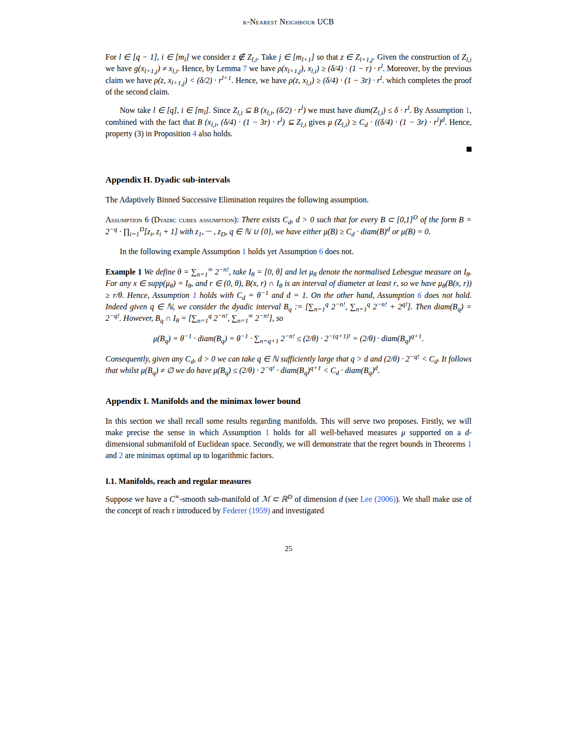k-Nearest Neighbour UCB
For l ∈ [q − 1], i ∈ [ml] we consider z ∉ Zl,i. Take j ∈ [ml+1] so that z ∈ Zl+1,j. Given the construction of Zl,i we have g(xl+1,j) ≠ xl,i. Hence, by Lemma 7 we have ρ(xl+1,j), xl,i) ≥ (δ/4) · (1 − r) · rl. Moreover, by the previous claim we have ρ(z, xl+1,j) < (δ/2) · rl+1. Hence, we have ρ(z, xl,i) ≥ (δ/4) · (1 − 3r) · rl. which completes the proof of the second claim.
Now take l ∈ [q], i ∈ [ml]. Since Zl,i ⊆ B (xl,i, (δ/2) · rl) we must have diam(Zl,i) ≤ δ · rl. By Assumption 1, combined with the fact that B (xl,i, (δ/4) · (1 − 3r) · rl) ⊆ Zl,i gives μ (Zl,i) ≥ Cd · ((δ/4) · (1 − 3r) · rl)d. Hence, property (3) in Proposition 4 also holds.
Appendix H. Dyadic sub-intervals
The Adaptively Binned Successive Elimination requires the following assumption.
Assumption 6 (Dyadic cubes assumption): There exists Cd, d > 0 such that for every B ⊂ [0,1]D of the form B = 2−q · ∏i=1D[zi, zi + 1] with z1, ··· , zD, q ∈ ℕ ∪ {0}, we have either μ(B) ≥ Cd · diam(B)d or μ(B) = 0.
In the following example Assumption 1 holds yet Assumption 6 does not.
Example 1 We define θ = ∑n=1∞ 2−n!, take Iθ = [0, θ] and let μθ denote the normalised Lebesgue measure on Iθ. For any x ∈ supp(μθ) = Iθ, and r ∈ (0, θ), B(x, r) ∩ Iθ is an interval of diameter at least r, so we have μθ(B(x, r)) ≥ r/θ. Hence, Assumption 1 holds with Cd = θ−1 and d = 1. On the other hand, Assumption 6 does not hold. Indeed given q ∈ ℕ, we consider the dyadic interval Bq := [∑n=1q 2−n!, ∑n=1q 2−n! + 2q!]. Then diam(Bq) = 2−q!. However, Bq ∩ Iθ = [∑n=1q 2−n!, ∑n=1∞ 2−n!], so
μ(Bq) = θ−1 · diam(Bq) = θ−1 · ∑n=q+1 2−n! ≤ (2/θ) · 2−(q+1)! = (2/θ) · diam(Bq)q+1.
Consequently, given any Cd, d > 0 we can take q ∈ ℕ sufficiently large that q > d and (2/θ) · 2−q! < Cd. It follows that whilst μ(Bq) ≠ ∅ we do have μ(Bq) ≤ (2/θ) · 2−q! · diam(Bq)q+1 < Cd · diam(Bq)d.
Appendix I. Manifolds and the minimax lower bound
In this section we shall recall some results regarding manifolds. This will serve two proposes. Firstly, we will make precise the sense in which Assumption 1 holds for all well-behaved measures μ supported on a d-dimensional submanifold of Euclidean space. Secondly, we will demonstrate that the regret bounds in Theorems 1 and 2 are minimax optimal up to logarithmic factors.
I.1. Manifolds, reach and regular measures
Suppose we have a C∞-smooth sub-manifold of ℳ ⊂ ℝD of dimension d (see Lee (2006)). We shall make use of the concept of reach τ introduced by Federer (1959) and investigated
25